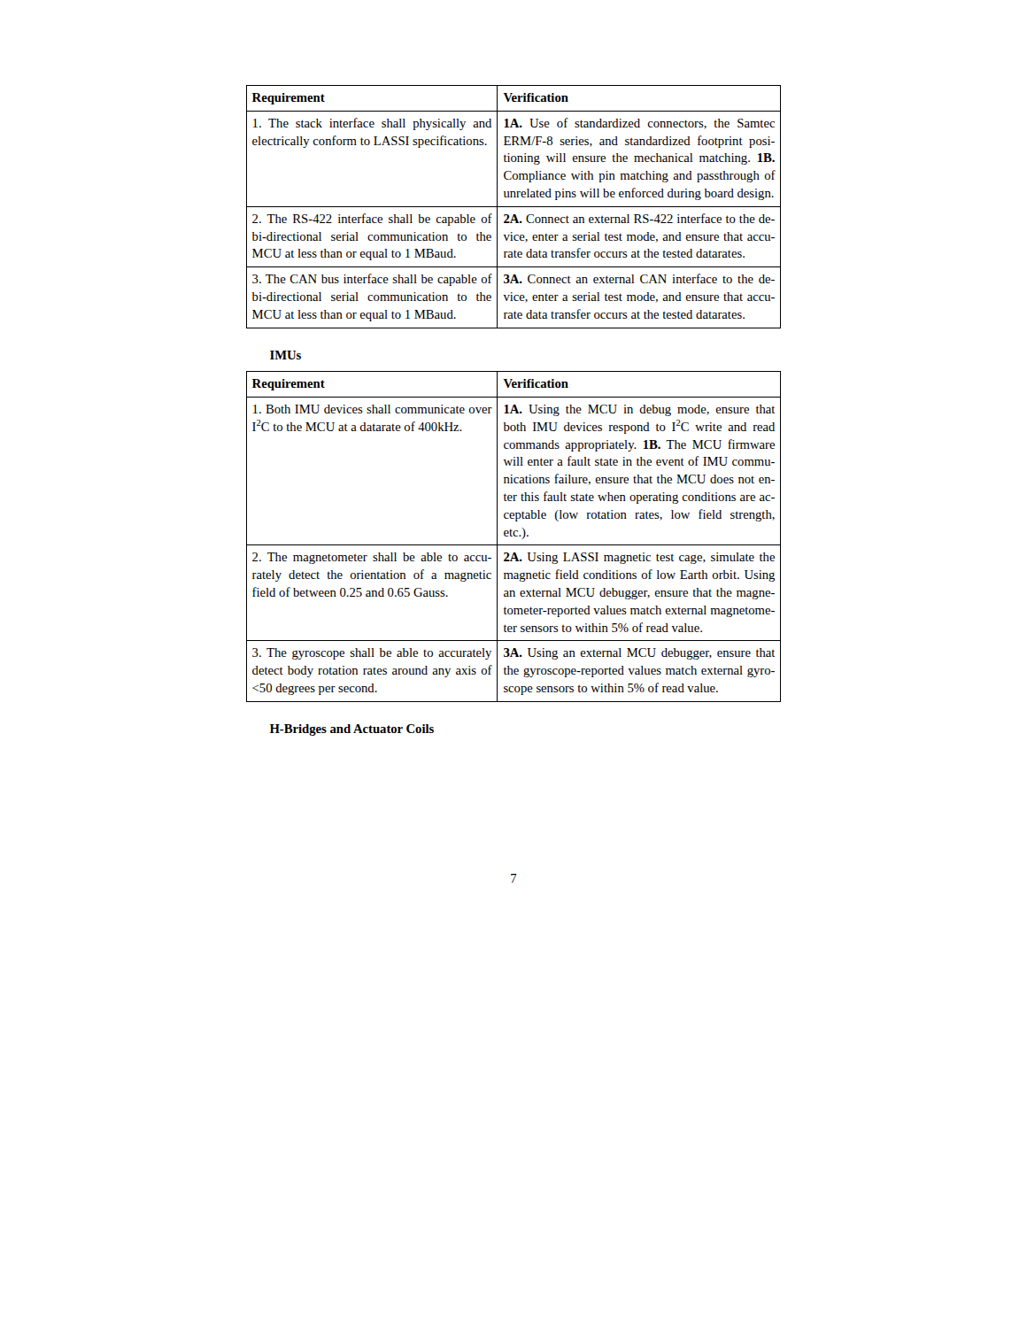| Requirement | Verification |
| --- | --- |
| 1. The stack interface shall physically and electrically conform to LASSI specifications. | 1A. Use of standardized connectors, the Samtec ERM/F-8 series, and standardized footprint positioning will ensure the mechanical matching. 1B. Compliance with pin matching and passthrough of unrelated pins will be enforced during board design. |
| 2. The RS-422 interface shall be capable of bi-directional serial communication to the MCU at less than or equal to 1 MBaud. | 2A. Connect an external RS-422 interface to the device, enter a serial test mode, and ensure that accurate data transfer occurs at the tested datarates. |
| 3. The CAN bus interface shall be capable of bi-directional serial communication to the MCU at less than or equal to 1 MBaud. | 3A. Connect an external CAN interface to the device, enter a serial test mode, and ensure that accurate data transfer occurs at the tested datarates. |
IMUs
| Requirement | Verification |
| --- | --- |
| 1. Both IMU devices shall communicate over I 2 C to the MCU at a datarate of 400kHz. | 1A. Using the MCU in debug mode, ensure that both IMU devices respond to I 2 C write and read commands appropriately. 1B. The MCU firmware will enter a fault state in the event of IMU communications failure, ensure that the MCU does not enter this fault state when operating conditions are acceptable (low rotation rates, low field strength, etc.). |
| 2. The magnetometer shall be able to accurately detect the orientation of a magnetic field of between 0.25 and 0.65 Gauss. | 2A. Using LASSI magnetic test cage, simulate the magnetic field conditions of low Earth orbit. Using an external MCU debugger, ensure that the magnetometer-reported values match external magnetometer sensors to within 5% of read value. |
| 3. The gyroscope shall be able to accurately detect body rotation rates around any axis of <50 degrees per second. | 3A. Using an external MCU debugger, ensure that the gyroscope-reported values match external gyroscope sensors to within 5% of read value. |
H-Bridges and Actuator Coils
7